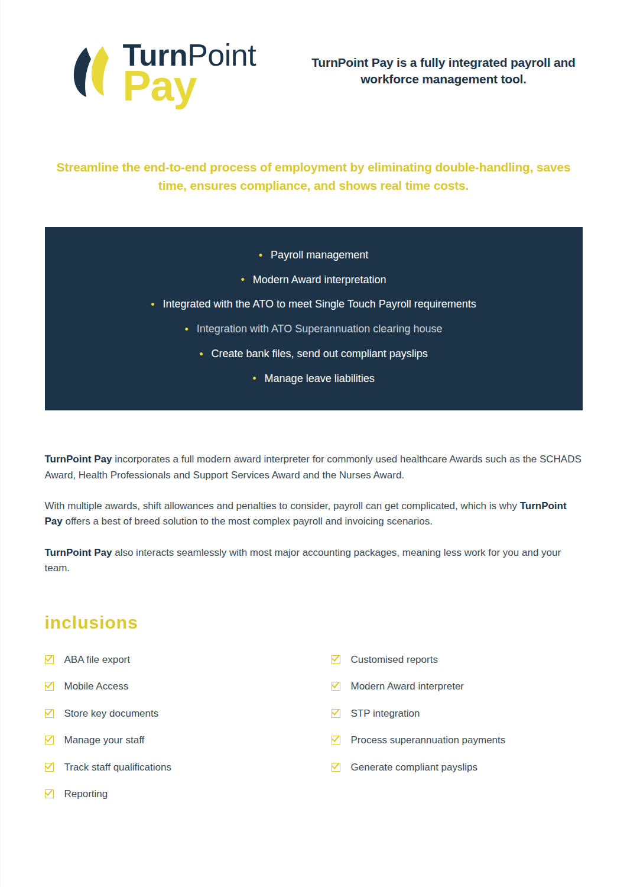TurnPoint Pay
TurnPoint Pay is a fully integrated payroll and workforce management tool.
Streamline the end-to-end process of employment by eliminating double-handling, saves time, ensures compliance, and shows real time costs.
Payroll management
Modern Award interpretation
Integrated with the ATO to meet Single Touch Payroll requirements
Integration with ATO Superannuation clearing house
Create bank files, send out compliant payslips
Manage leave liabilities
TurnPoint Pay incorporates a full modern award interpreter for commonly used healthcare Awards such as the SCHADS Award, Health Professionals and Support Services Award and the Nurses Award.
With multiple awards, shift allowances and penalties to consider, payroll can get complicated, which is why TurnPoint Pay offers a best of breed solution to the most complex payroll and invoicing scenarios.
TurnPoint Pay also interacts seamlessly with most major accounting packages, meaning less work for you and your team.
inclusions
ABA file export
Mobile Access
Store key documents
Manage your staff
Track staff qualifications
Reporting
Customised reports
Modern Award interpreter
STP integration
Process superannuation payments
Generate compliant payslips